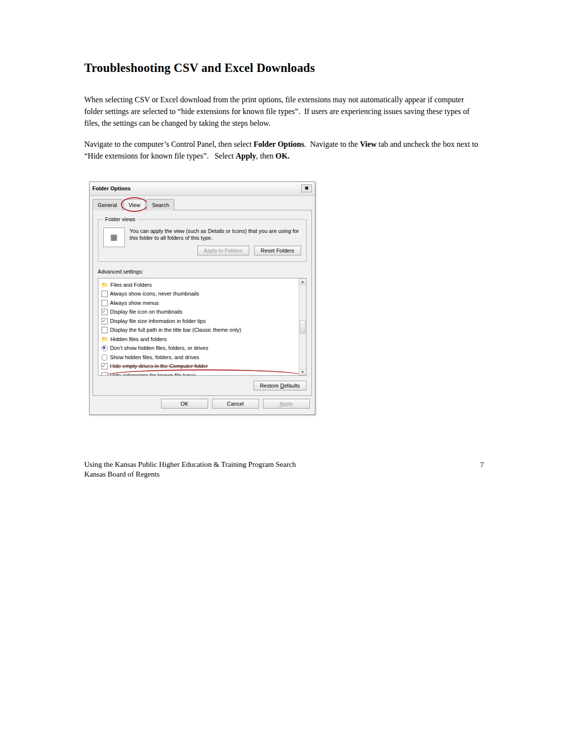Troubleshooting CSV and Excel Downloads
When selecting CSV or Excel download from the print options, file extensions may not automatically appear if computer folder settings are selected to “hide extensions for known file types”. If users are experiencing issues saving these types of files, the settings can be changed by taking the steps below.
Navigate to the computer’s Control Panel, then select Folder Options. Navigate to the View tab and uncheck the box next to “Hide extensions for known file types”. Select Apply, then OK.
Folder Options ✖
General
View
Search
Folder views
▦
You can apply the view (such as Details or Icons) that you are using for this folder to all folders of this type.
Apply to Folders Reset Folders
Advanced settings:
📁 Files and Folders
Always show icons, never thumbnails
Always show menus
Display file icon on thumbnails
Display file size information in folder tips
Display the full path in the title bar (Classic theme only)
📁 Hidden files and folders
Don’t show hidden files, folders, or drives
Show hidden files, folders, and drives
Hide empty drives in the Computer folder
Hide extensions for known file types
Hide protected operating system files (Recommended)
▲
▼
Restore Defaults
OK Cancel Apply
Using the Kansas Public Higher Education & Training Program Search
Kansas Board of Regents
7